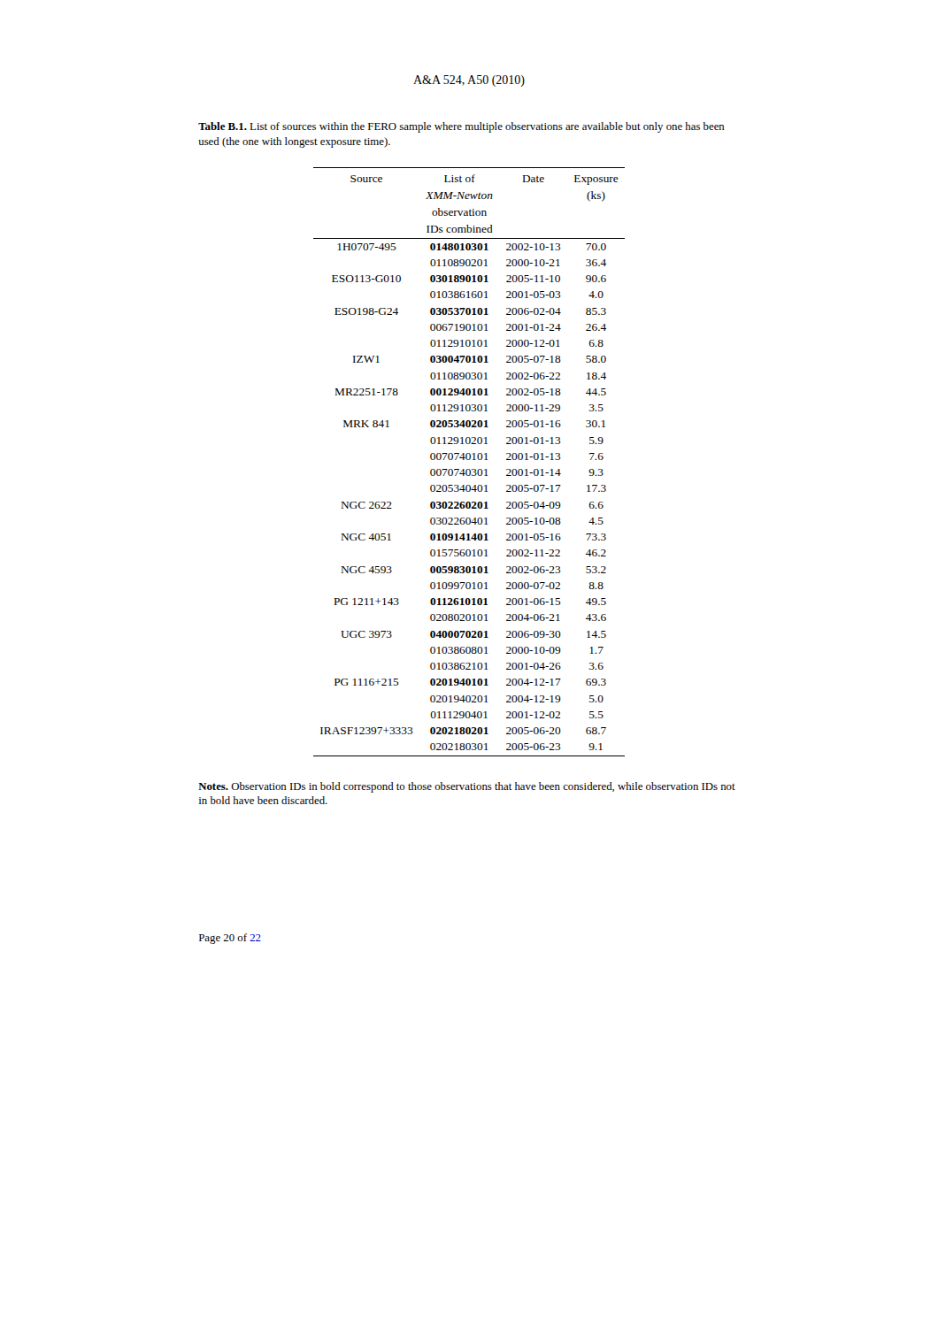A&A 524, A50 (2010)
Table B.1. List of sources within the FERO sample where multiple observations are available but only one has been used (the one with longest exposure time).
| Source | List of | Date | Exposure |
| --- | --- | --- | --- |
| | XMM-Newton | | (ks) |
| | observation | | |
| | IDs combined | | |
| 1H0707-495 | 0148010301 | 2002-10-13 | 70.0 |
| | 0110890201 | 2000-10-21 | 36.4 |
| ESO113-G010 | 0301890101 | 2005-11-10 | 90.6 |
| | 0103861601 | 2001-05-03 | 4.0 |
| ESO198-G24 | 0305370101 | 2006-02-04 | 85.3 |
| | 0067190101 | 2001-01-24 | 26.4 |
| | 0112910101 | 2000-12-01 | 6.8 |
| IZW1 | 0300470101 | 2005-07-18 | 58.0 |
| | 0110890301 | 2002-06-22 | 18.4 |
| MR2251-178 | 0012940101 | 2002-05-18 | 44.5 |
| | 0112910301 | 2000-11-29 | 3.5 |
| MRK 841 | 0205340201 | 2005-01-16 | 30.1 |
| | 0112910201 | 2001-01-13 | 5.9 |
| | 0070740101 | 2001-01-13 | 7.6 |
| | 0070740301 | 2001-01-14 | 9.3 |
| | 0205340401 | 2005-07-17 | 17.3 |
| NGC 2622 | 0302260201 | 2005-04-09 | 6.6 |
| | 0302260401 | 2005-10-08 | 4.5 |
| NGC 4051 | 0109141401 | 2001-05-16 | 73.3 |
| | 0157560101 | 2002-11-22 | 46.2 |
| NGC 4593 | 0059830101 | 2002-06-23 | 53.2 |
| | 0109970101 | 2000-07-02 | 8.8 |
| PG 1211+143 | 0112610101 | 2001-06-15 | 49.5 |
| | 0208020101 | 2004-06-21 | 43.6 |
| UGC 3973 | 0400070201 | 2006-09-30 | 14.5 |
| | 0103860801 | 2000-10-09 | 1.7 |
| | 0103862101 | 2001-04-26 | 3.6 |
| PG 1116+215 | 0201940101 | 2004-12-17 | 69.3 |
| | 0201940201 | 2004-12-19 | 5.0 |
| | 0111290401 | 2001-12-02 | 5.5 |
| IRASF12397+3333 | 0202180201 | 2005-06-20 | 68.7 |
| | 0202180301 | 2005-06-23 | 9.1 |
Notes. Observation IDs in bold correspond to those observations that have been considered, while observation IDs not in bold have been discarded.
Page 20 of 22